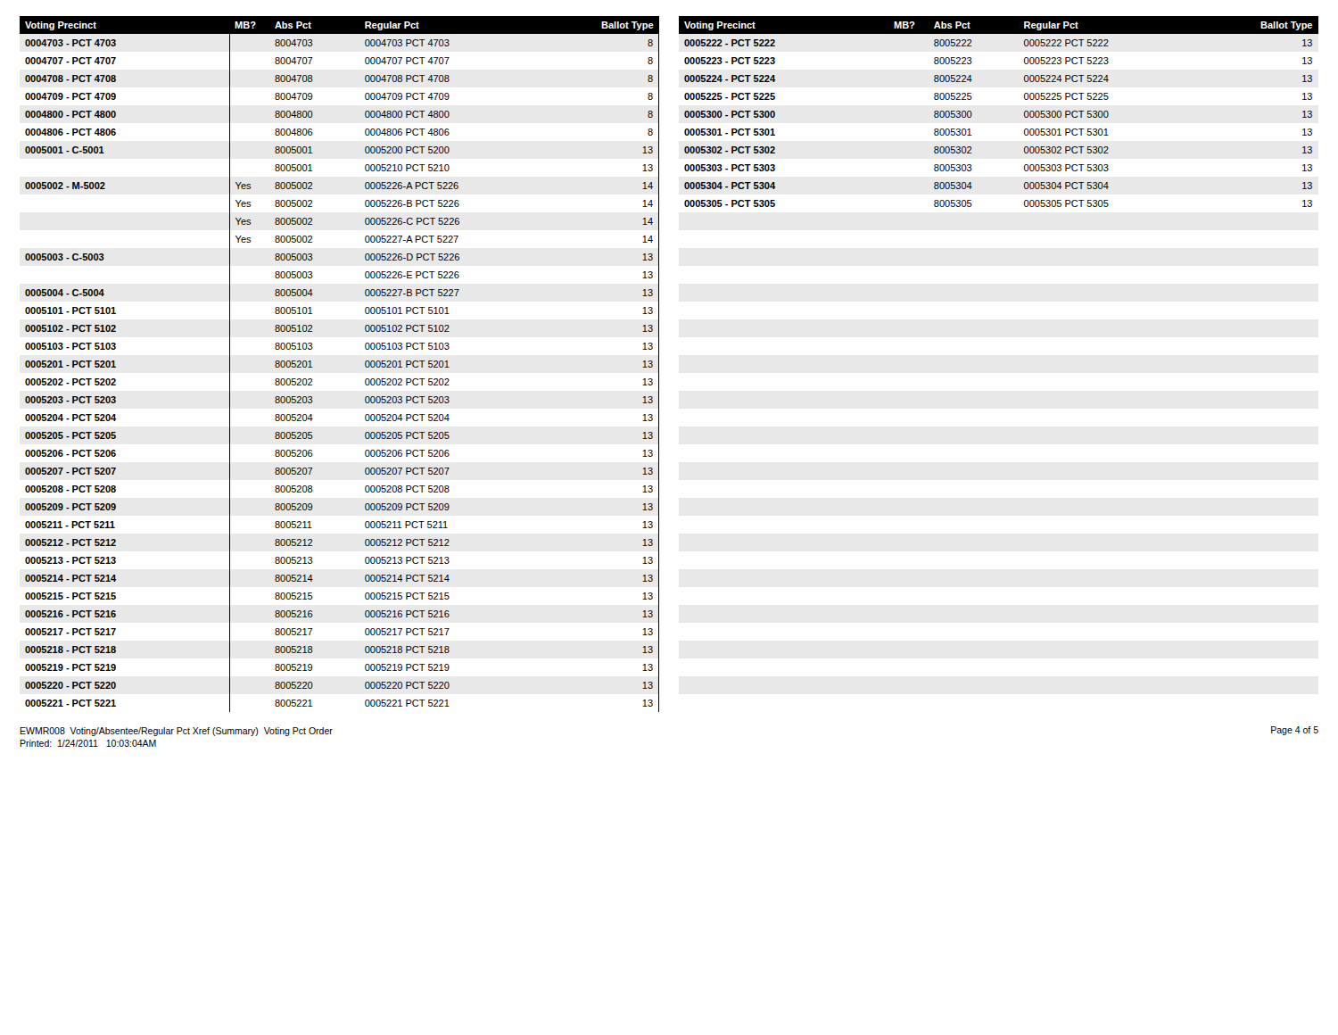| Voting Precinct | MB? | Abs Pct | Regular Pct | Ballot Type | | Voting Precinct | MB? | Abs Pct | Regular Pct | Ballot Type |
| --- | --- | --- | --- | --- | --- | --- | --- | --- | --- | --- |
| 0004703 - PCT 4703 | | 8004703 | 0004703 PCT 4703 | 8 | | 0005222 - PCT 5222 | | 8005222 | 0005222 PCT 5222 | 13 |
| 0004707 - PCT 4707 | | 8004707 | 0004707 PCT 4707 | 8 | | 0005223 - PCT 5223 | | 8005223 | 0005223 PCT 5223 | 13 |
| 0004708 - PCT 4708 | | 8004708 | 0004708 PCT 4708 | 8 | | 0005224 - PCT 5224 | | 8005224 | 0005224 PCT 5224 | 13 |
| 0004709 - PCT 4709 | | 8004709 | 0004709 PCT 4709 | 8 | | 0005225 - PCT 5225 | | 8005225 | 0005225 PCT 5225 | 13 |
| 0004800 - PCT 4800 | | 8004800 | 0004800 PCT 4800 | 8 | | 0005300 - PCT 5300 | | 8005300 | 0005300 PCT 5300 | 13 |
| 0004806 - PCT 4806 | | 8004806 | 0004806 PCT 4806 | 8 | | 0005301 - PCT 5301 | | 8005301 | 0005301 PCT 5301 | 13 |
| 0005001 - C-5001 | | 8005001 | 0005200 PCT 5200 | 13 | | 0005302 - PCT 5302 | | 8005302 | 0005302 PCT 5302 | 13 |
| | | 8005001 | 0005210 PCT 5210 | 13 | | 0005303 - PCT 5303 | | 8005303 | 0005303 PCT 5303 | 13 |
| 0005002 - M-5002 | Yes | 8005002 | 0005226-A PCT 5226 | 14 | | 0005304 - PCT 5304 | | 8005304 | 0005304 PCT 5304 | 13 |
| | Yes | 8005002 | 0005226-B PCT 5226 | 14 | | 0005305 - PCT 5305 | | 8005305 | 0005305 PCT 5305 | 13 |
| | Yes | 8005002 | 0005226-C PCT 5226 | 14 | | | | | | |
| | Yes | 8005002 | 0005227-A PCT 5227 | 14 | | | | | | |
| 0005003 - C-5003 | | 8005003 | 0005226-D PCT 5226 | 13 | | | | | | |
| | | 8005003 | 0005226-E PCT 5226 | 13 | | | | | | |
| 0005004 - C-5004 | | 8005004 | 0005227-B PCT 5227 | 13 | | | | | | |
| 0005101 - PCT 5101 | | 8005101 | 0005101 PCT 5101 | 13 | | | | | | |
| 0005102 - PCT 5102 | | 8005102 | 0005102 PCT 5102 | 13 | | | | | | |
| 0005103 - PCT 5103 | | 8005103 | 0005103 PCT 5103 | 13 | | | | | | |
| 0005201 - PCT 5201 | | 8005201 | 0005201 PCT 5201 | 13 | | | | | | |
| 0005202 - PCT 5202 | | 8005202 | 0005202 PCT 5202 | 13 | | | | | | |
| 0005203 - PCT 5203 | | 8005203 | 0005203 PCT 5203 | 13 | | | | | | |
| 0005204 - PCT 5204 | | 8005204 | 0005204 PCT 5204 | 13 | | | | | | |
| 0005205 - PCT 5205 | | 8005205 | 0005205 PCT 5205 | 13 | | | | | | |
| 0005206 - PCT 5206 | | 8005206 | 0005206 PCT 5206 | 13 | | | | | | |
| 0005207 - PCT 5207 | | 8005207 | 0005207 PCT 5207 | 13 | | | | | | |
| 0005208 - PCT 5208 | | 8005208 | 0005208 PCT 5208 | 13 | | | | | | |
| 0005209 - PCT 5209 | | 8005209 | 0005209 PCT 5209 | 13 | | | | | | |
| 0005211 - PCT 5211 | | 8005211 | 0005211 PCT 5211 | 13 | | | | | | |
| 0005212 - PCT 5212 | | 8005212 | 0005212 PCT 5212 | 13 | | | | | | |
| 0005213 - PCT 5213 | | 8005213 | 0005213 PCT 5213 | 13 | | | | | | |
| 0005214 - PCT 5214 | | 8005214 | 0005214 PCT 5214 | 13 | | | | | | |
| 0005215 - PCT 5215 | | 8005215 | 0005215 PCT 5215 | 13 | | | | | | |
| 0005216 - PCT 5216 | | 8005216 | 0005216 PCT 5216 | 13 | | | | | | |
| 0005217 - PCT 5217 | | 8005217 | 0005217 PCT 5217 | 13 | | | | | | |
| 0005218 - PCT 5218 | | 8005218 | 0005218 PCT 5218 | 13 | | | | | | |
| 0005219 - PCT 5219 | | 8005219 | 0005219 PCT 5219 | 13 | | | | | | |
| 0005220 - PCT 5220 | | 8005220 | 0005220 PCT 5220 | 13 | | | | | | |
| 0005221 - PCT 5221 | | 8005221 | 0005221 PCT 5221 | 13 | | | | | | |
EWMR008 Voting/Absentee/Regular Pct Xref (Summary) Voting Pct Order
Printed: 1/24/2011 10:03:04AM
Page 4 of 5